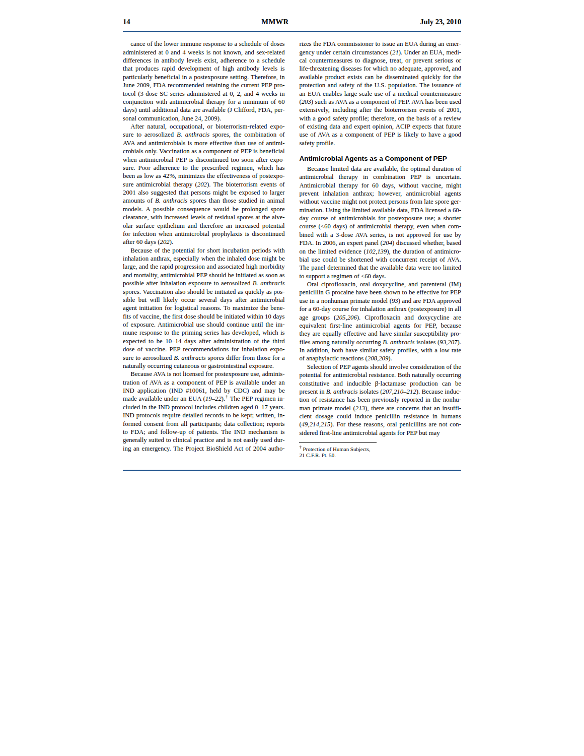14 MMWR July 23, 2010
cance of the lower immune response to a schedule of doses administered at 0 and 4 weeks is not known, and sex-related differences in antibody levels exist, adherence to a schedule that produces rapid development of high antibody levels is particularly beneficial in a postexposure setting. Therefore, in June 2009, FDA recommended retaining the current PEP protocol (3-dose SC series administered at 0, 2, and 4 weeks in conjunction with antimicrobial therapy for a minimum of 60 days) until additional data are available (J Clifford, FDA, personal communication, June 24, 2009).
After natural, occupational, or bioterrorism-related exposure to aerosolized B. anthracis spores, the combination of AVA and antimicrobials is more effective than use of antimicrobials only. Vaccination as a component of PEP is beneficial when antimicrobial PEP is discontinued too soon after exposure. Poor adherence to the prescribed regimen, which has been as low as 42%, minimizes the effectiveness of postexposure antimicrobial therapy (202). The bioterrorism events of 2001 also suggested that persons might be exposed to larger amounts of B. anthracis spores than those studied in animal models. A possible consequence would be prolonged spore clearance, with increased levels of residual spores at the alveolar surface epithelium and therefore an increased potential for infection when antimicrobial prophylaxis is discontinued after 60 days (202).
Because of the potential for short incubation periods with inhalation anthrax, especially when the inhaled dose might be large, and the rapid progression and associated high morbidity and mortality, antimicrobial PEP should be initiated as soon as possible after inhalation exposure to aerosolized B. anthracis spores. Vaccination also should be initiated as quickly as possible but will likely occur several days after antimicrobial agent initiation for logistical reasons. To maximize the benefits of vaccine, the first dose should be initiated within 10 days of exposure. Antimicrobial use should continue until the immune response to the priming series has developed, which is expected to be 10–14 days after administration of the third dose of vaccine. PEP recommendations for inhalation exposure to aerosolized B. anthracis spores differ from those for a naturally occurring cutaneous or gastrointestinal exposure.
Because AVA is not licensed for postexposure use, administration of AVA as a component of PEP is available under an IND application (IND #10061, held by CDC) and may be made available under an EUA (19–22).† The PEP regimen included in the IND protocol includes children aged 0–17 years. IND protocols require detailed records to be kept; written, informed consent from all participants; data collection; reports to FDA; and follow-up of patients. The IND mechanism is generally suited to clinical practice and is not easily used during an emergency. The Project BioShield Act of 2004 authorizes the FDA commissioner to issue an EUA during an emergency under certain circumstances (21). Under an EUA, medical countermeasures to diagnose, treat, or prevent serious or life-threatening diseases for which no adequate, approved, and available product exists can be disseminated quickly for the protection and safety of the U.S. population. The issuance of an EUA enables large-scale use of a medical countermeasure (203) such as AVA as a component of PEP. AVA has been used extensively, including after the bioterrorism events of 2001, with a good safety profile; therefore, on the basis of a review of existing data and expert opinion, ACIP expects that future use of AVA as a component of PEP is likely to have a good safety profile.
Antimicrobial Agents as a Component of PEP
Because limited data are available, the optimal duration of antimicrobial therapy in combination PEP is uncertain. Antimicrobial therapy for 60 days, without vaccine, might prevent inhalation anthrax; however, antimicrobial agents without vaccine might not protect persons from late spore germination. Using the limited available data, FDA licensed a 60-day course of antimicrobials for postexposure use; a shorter course (<60 days) of antimicrobial therapy, even when combined with a 3-dose AVA series, is not approved for use by FDA. In 2006, an expert panel (204) discussed whether, based on the limited evidence (102,139), the duration of antimicrobial use could be shortened with concurrent receipt of AVA. The panel determined that the available data were too limited to support a regimen of <60 days.
Oral ciprofloxacin, oral doxycycline, and parenteral (IM) penicillin G procaine have been shown to be effective for PEP use in a nonhuman primate model (93) and are FDA approved for a 60-day course for inhalation anthrax (postexposure) in all age groups (205,206). Ciprofloxacin and doxycycline are equivalent first-line antimicrobial agents for PEP, because they are equally effective and have similar susceptibility profiles among naturally occurring B. anthracis isolates (93,207). In addition, both have similar safety profiles, with a low rate of anaphylactic reactions (208,209).
Selection of PEP agents should involve consideration of the potential for antimicrobial resistance. Both naturally occurring constitutive and inducible β-lactamase production can be present in B. anthracis isolates (207,210–212). Because induction of resistance has been previously reported in the nonhuman primate model (213), there are concerns that an insufficient dosage could induce penicillin resistance in humans (49,214,215). For these reasons, oral penicillins are not considered first-line antimicrobial agents for PEP but may
† Protection of Human Subjects, 21 C.F.R. Pt. 50.